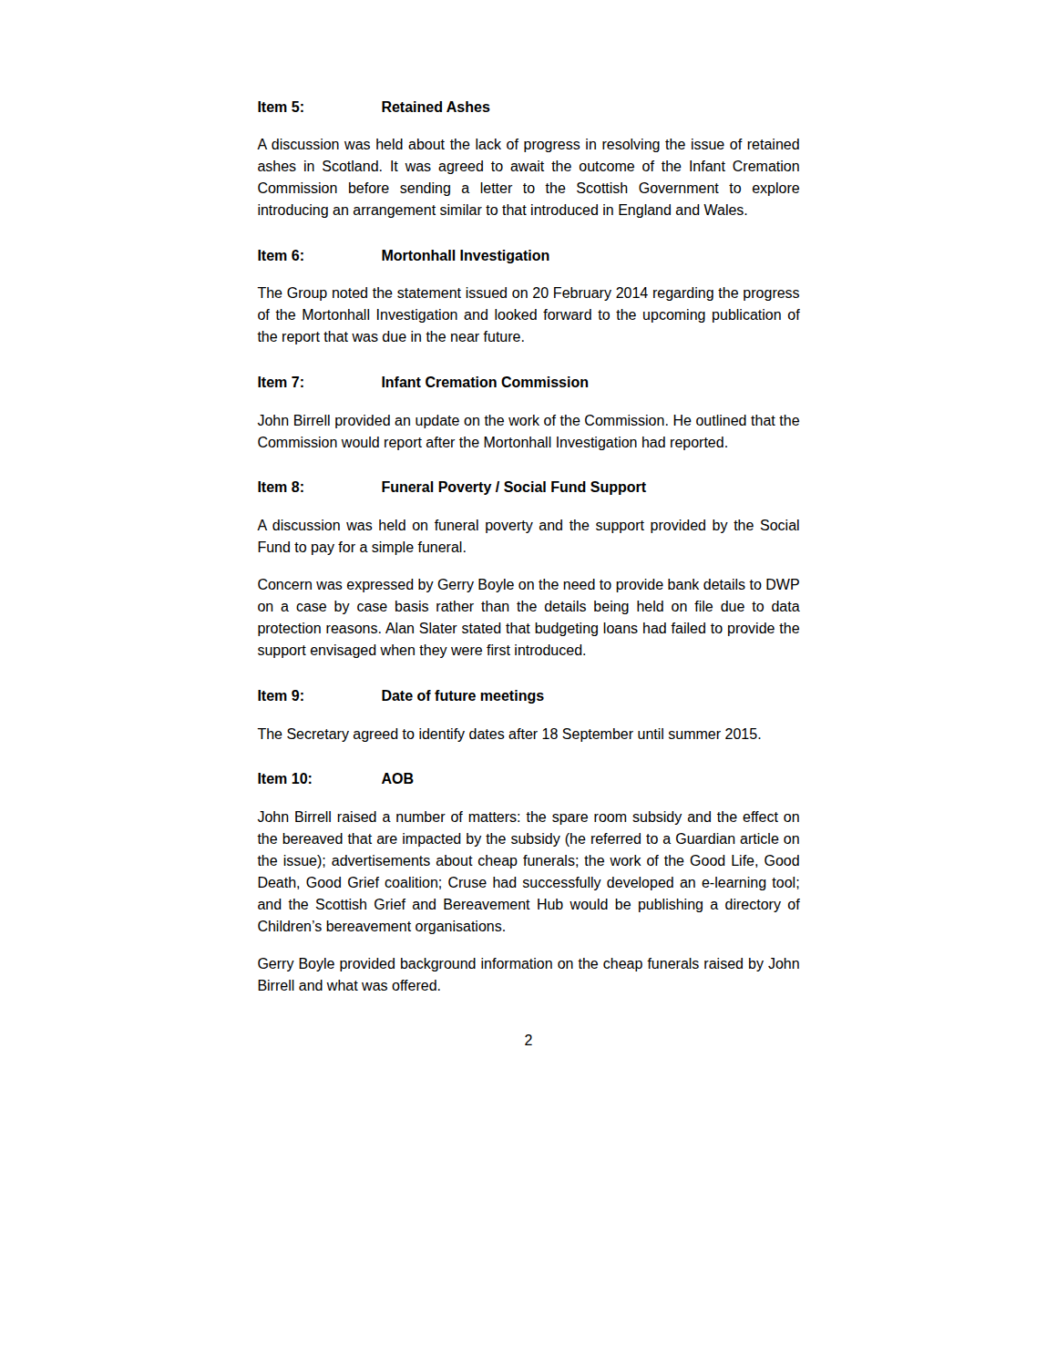Item 5: Retained Ashes
A discussion was held about the lack of progress in resolving the issue of retained ashes in Scotland. It was agreed to await the outcome of the Infant Cremation Commission before sending a letter to the Scottish Government to explore introducing an arrangement similar to that introduced in England and Wales.
Item 6: Mortonhall Investigation
The Group noted the statement issued on 20 February 2014 regarding the progress of the Mortonhall Investigation and looked forward to the upcoming publication of the report that was due in the near future.
Item 7: Infant Cremation Commission
John Birrell provided an update on the work of the Commission. He outlined that the Commission would report after the Mortonhall Investigation had reported.
Item 8: Funeral Poverty / Social Fund Support
A discussion was held on funeral poverty and the support provided by the Social Fund to pay for a simple funeral.
Concern was expressed by Gerry Boyle on the need to provide bank details to DWP on a case by case basis rather than the details being held on file due to data protection reasons. Alan Slater stated that budgeting loans had failed to provide the support envisaged when they were first introduced.
Item 9: Date of future meetings
The Secretary agreed to identify dates after 18 September until summer 2015.
Item 10: AOB
John Birrell raised a number of matters: the spare room subsidy and the effect on the bereaved that are impacted by the subsidy (he referred to a Guardian article on the issue); advertisements about cheap funerals; the work of the Good Life, Good Death, Good Grief coalition; Cruse had successfully developed an e-learning tool; and the Scottish Grief and Bereavement Hub would be publishing a directory of Children’s bereavement organisations.
Gerry Boyle provided background information on the cheap funerals raised by John Birrell and what was offered.
2